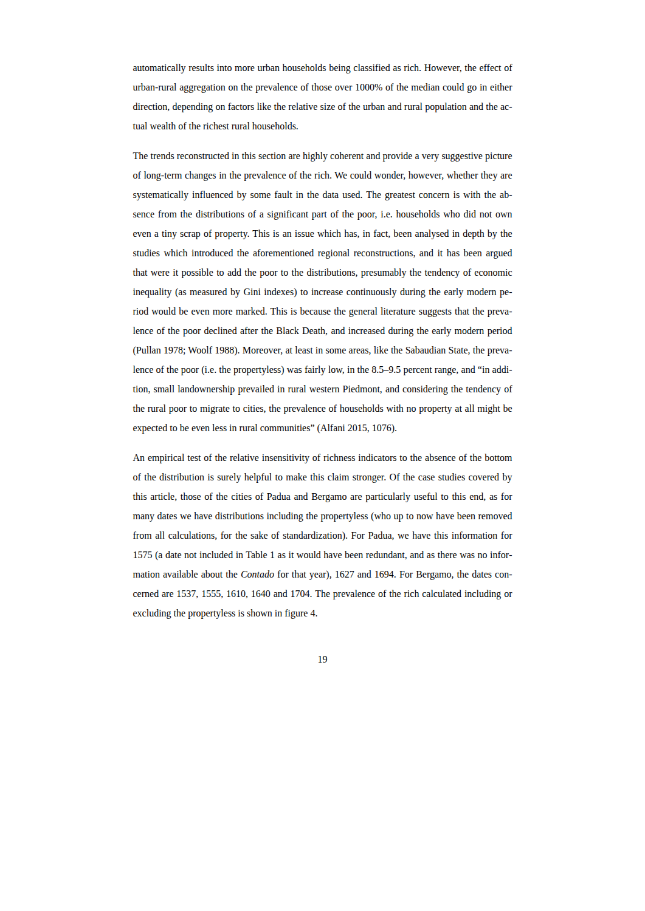automatically results into more urban households being classified as rich. However, the effect of urban-rural aggregation on the prevalence of those over 1000% of the median could go in either direction, depending on factors like the relative size of the urban and rural population and the actual wealth of the richest rural households.
The trends reconstructed in this section are highly coherent and provide a very suggestive picture of long-term changes in the prevalence of the rich. We could wonder, however, whether they are systematically influenced by some fault in the data used. The greatest concern is with the absence from the distributions of a significant part of the poor, i.e. households who did not own even a tiny scrap of property. This is an issue which has, in fact, been analysed in depth by the studies which introduced the aforementioned regional reconstructions, and it has been argued that were it possible to add the poor to the distributions, presumably the tendency of economic inequality (as measured by Gini indexes) to increase continuously during the early modern period would be even more marked. This is because the general literature suggests that the prevalence of the poor declined after the Black Death, and increased during the early modern period (Pullan 1978; Woolf 1988). Moreover, at least in some areas, like the Sabaudian State, the prevalence of the poor (i.e. the propertyless) was fairly low, in the 8.5–9.5 percent range, and “in addition, small landownership prevailed in rural western Piedmont, and considering the tendency of the rural poor to migrate to cities, the prevalence of households with no property at all might be expected to be even less in rural communities” (Alfani 2015, 1076).
An empirical test of the relative insensitivity of richness indicators to the absence of the bottom of the distribution is surely helpful to make this claim stronger. Of the case studies covered by this article, those of the cities of Padua and Bergamo are particularly useful to this end, as for many dates we have distributions including the propertyless (who up to now have been removed from all calculations, for the sake of standardization). For Padua, we have this information for 1575 (a date not included in Table 1 as it would have been redundant, and as there was no information available about the Contado for that year), 1627 and 1694. For Bergamo, the dates concerned are 1537, 1555, 1610, 1640 and 1704. The prevalence of the rich calculated including or excluding the propertyless is shown in figure 4.
19